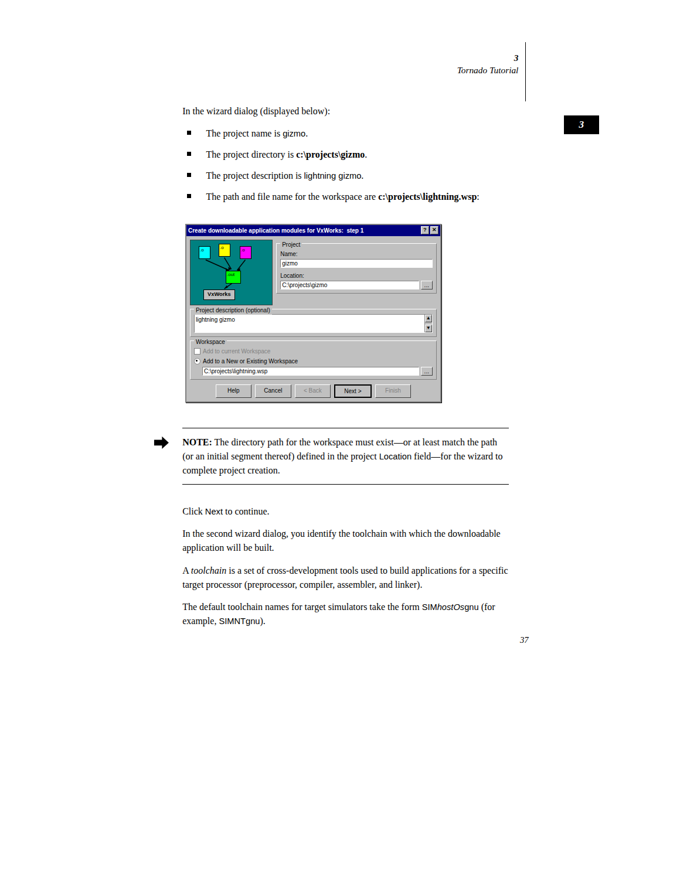3 Tornado Tutorial
3
In the wizard dialog (displayed below):
The project name is gizmo.
The project directory is c:\projects\gizmo.
The project description is lightning gizmo.
The path and file name for the workspace are c:\projects\lightning.wsp:
Create downloadable application modules for VxWorks: step 1 ? ✕
.o
.o
.o
.out
VxWorks
Project
Name:
gizmo
Location:
C:\projects\gizmo
...
Project description (optional)
lightning gizmo
▲
▼
Workspace
Add to current Workspace
Add to a New or Existing Workspace
C:\projects\lightning.wsp
...
Help
Cancel
< Back
Next >
Finish
NOTE: The directory path for the workspace must exist—or at least match the path (or an initial segment thereof) defined in the project Location field—for the wizard to complete project creation.
Click Next to continue.
In the second wizard dialog, you identify the toolchain with which the downloadable application will be built.
A toolchain is a set of cross-development tools used to build applications for a specific target processor (preprocessor, compiler, assembler, and linker).
The default toolchain names for target simulators take the form SIM hostOs gnu (for example, SIMNTgnu).
37